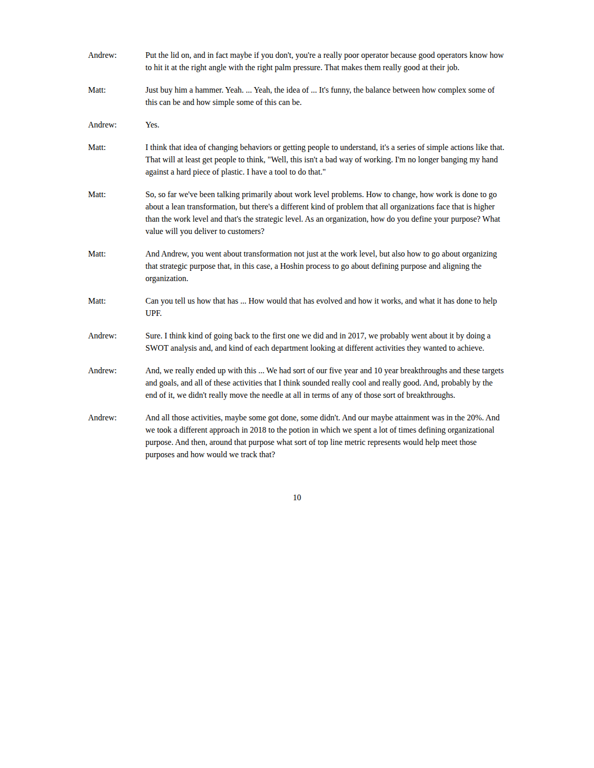Andrew:
Put the lid on, and in fact maybe if you don't, you're a really poor operator because good operators know how to hit it at the right angle with the right palm pressure. That makes them really good at their job.
Matt:
Just buy him a hammer. Yeah. ... Yeah, the idea of ... It's funny, the balance between how complex some of this can be and how simple some of this can be.
Andrew:
Yes.
Matt:
I think that idea of changing behaviors or getting people to understand, it's a series of simple actions like that. That will at least get people to think, "Well, this isn't a bad way of working. I'm no longer banging my hand against a hard piece of plastic. I have a tool to do that."
Matt:
So, so far we've been talking primarily about work level problems. How to change, how work is done to go about a lean transformation, but there's a different kind of problem that all organizations face that is higher than the work level and that's the strategic level. As an organization, how do you define your purpose? What value will you deliver to customers?
Matt:
And Andrew, you went about transformation not just at the work level, but also how to go about organizing that strategic purpose that, in this case, a Hoshin process to go about defining purpose and aligning the organization.
Matt:
Can you tell us how that has ... How would that has evolved and how it works, and what it has done to help UPF.
Andrew:
Sure. I think kind of going back to the first one we did and in 2017, we probably went about it by doing a SWOT analysis and, and kind of each department looking at different activities they wanted to achieve.
Andrew:
And, we really ended up with this ... We had sort of our five year and 10 year breakthroughs and these targets and goals, and all of these activities that I think sounded really cool and really good. And, probably by the end of it, we didn't really move the needle at all in terms of any of those sort of breakthroughs.
Andrew:
And all those activities, maybe some got done, some didn't. And our maybe attainment was in the 20%. And we took a different approach in 2018 to the potion in which we spent a lot of times defining organizational purpose. And then, around that purpose what sort of top line metric represents would help meet those purposes and how would we track that?
10